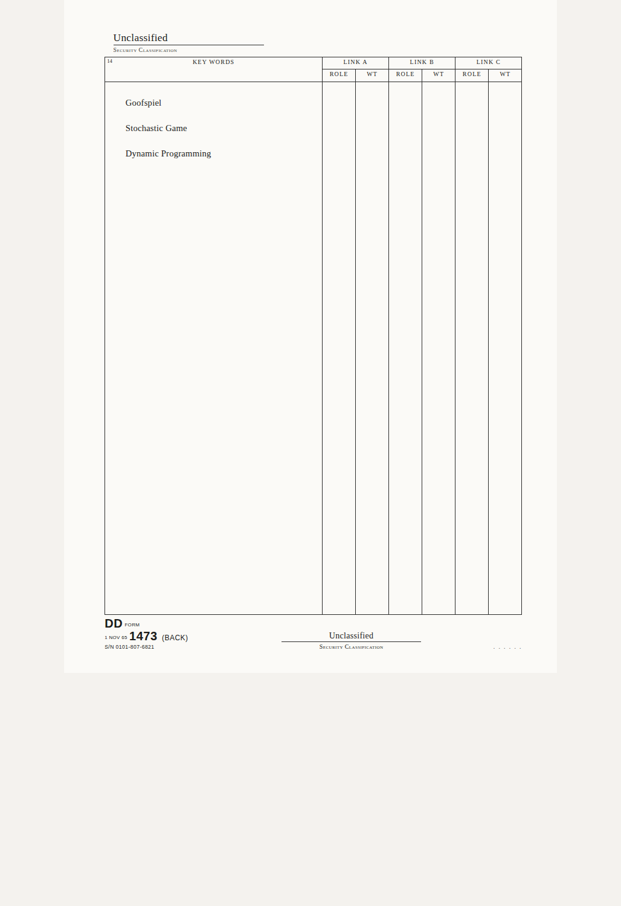Unclassified
Security Classification
| 14 KEY WORDS | LINK A | LINK B | LINK C |
| --- | --- | --- | --- |
| ROLE | WT | ROLE | WT | ROLE | WT |
| Goofspiel Stochastic Game Dynamic Programming | | | | | | |
DD FORM
1 NOV 65 1473 (BACK)
S/N 0101-807-6821
Unclassified
Security Classification
. . . . . .